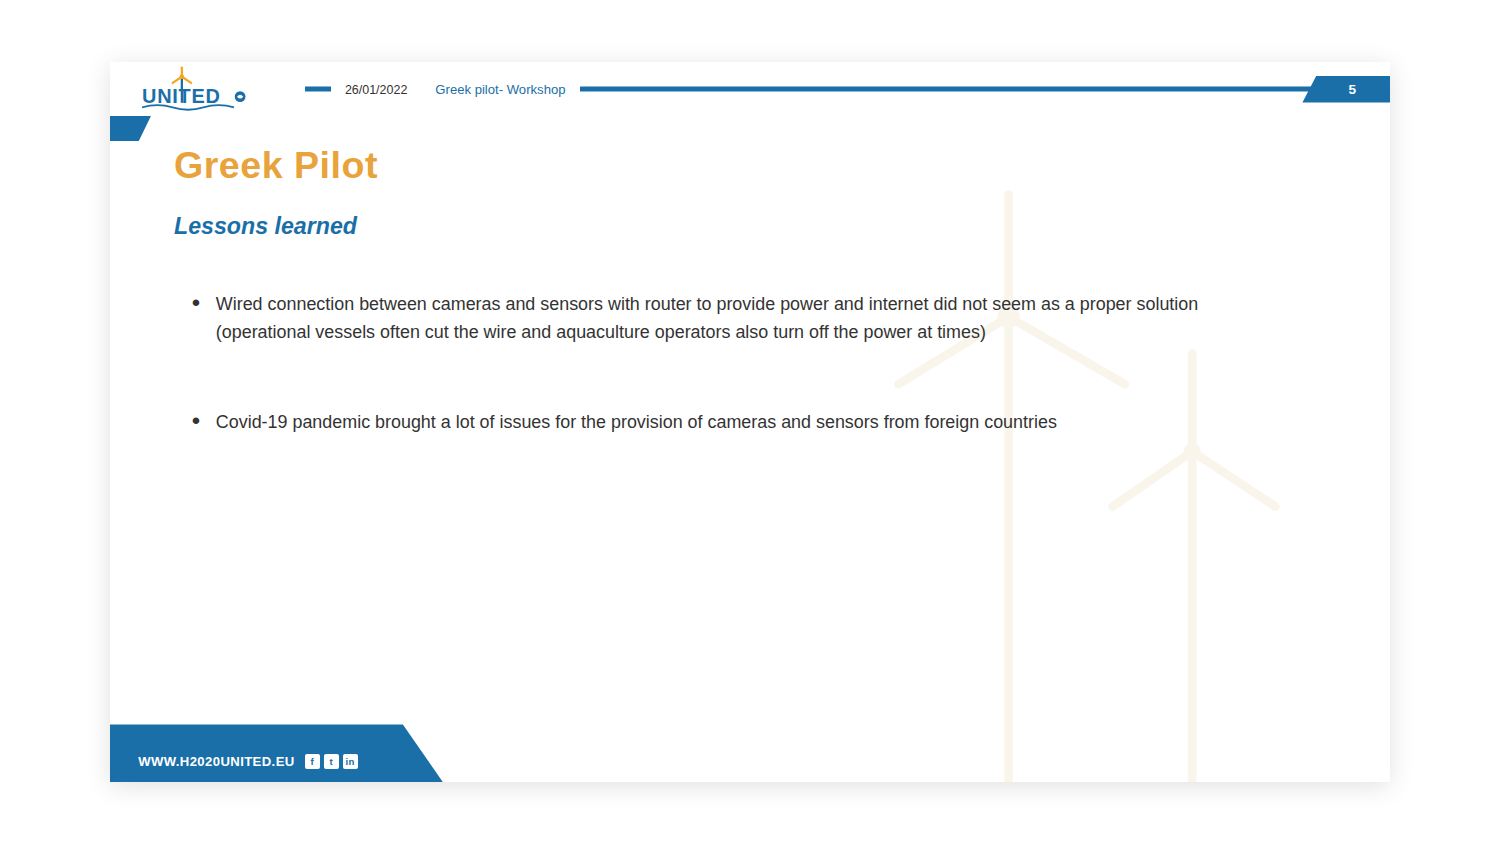UNITED
26/01/2022 Greek pilot- Workshop
5
Greek Pilot
Lessons learned
Wired connection between cameras and sensors with router to provide power and internet did not seem as a proper solution (operational vessels often cut the wire and aquaculture operators also turn off the power at times)
Covid-19 pandemic brought a lot of issues for the provision of cameras and sensors from foreign countries
WWW.H2020UNITED.EU f t in